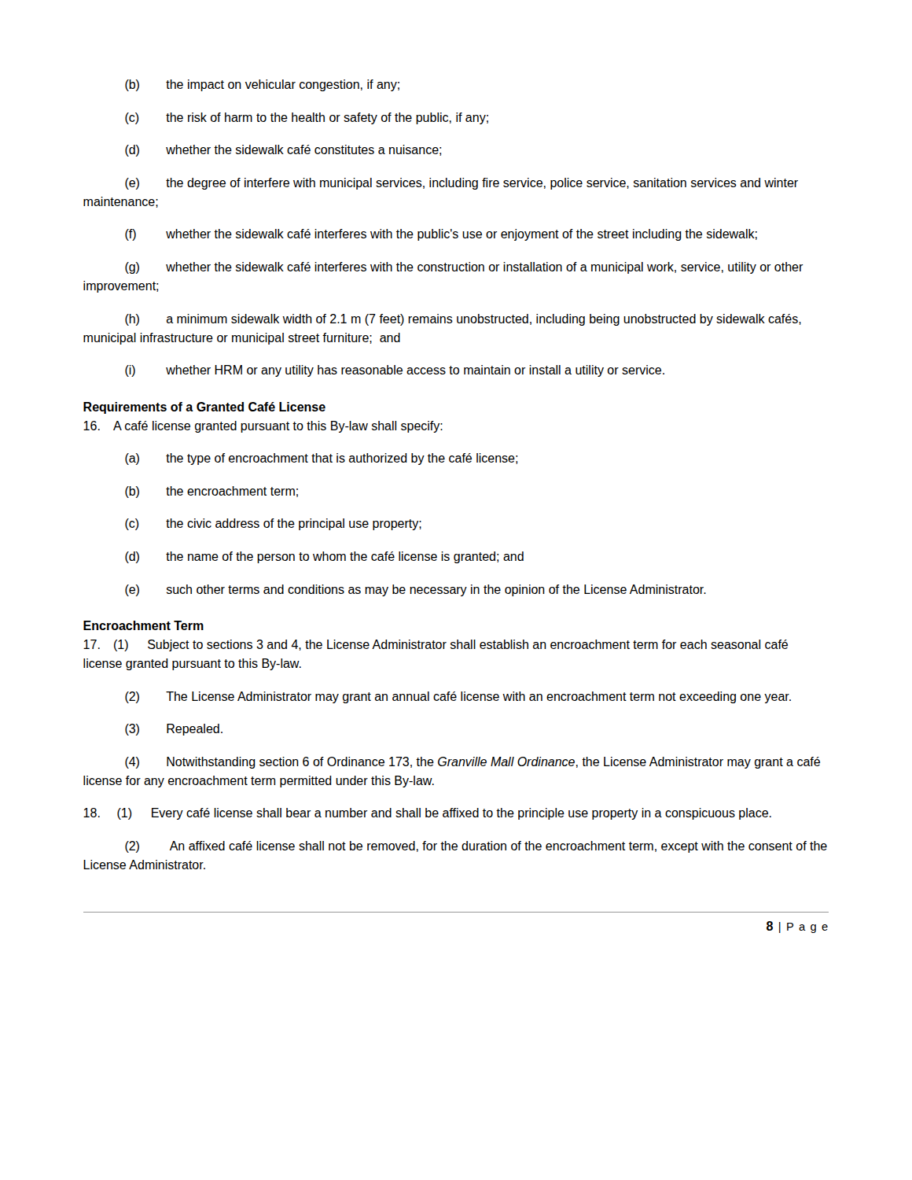(b) the impact on vehicular congestion, if any;
(c) the risk of harm to the health or safety of the public, if any;
(d) whether the sidewalk café constitutes a nuisance;
(e) the degree of interfere with municipal services, including fire service, police service, sanitation services and winter maintenance;
(f) whether the sidewalk café interferes with the public's use or enjoyment of the street including the sidewalk;
(g) whether the sidewalk café interferes with the construction or installation of a municipal work, service, utility or other improvement;
(h) a minimum sidewalk width of 2.1 m (7 feet) remains unobstructed, including being unobstructed by sidewalk cafés, municipal infrastructure or municipal street furniture; and
(i) whether HRM or any utility has reasonable access to maintain or install a utility or service.
Requirements of a Granted Café License
16. A café license granted pursuant to this By-law shall specify:
(a) the type of encroachment that is authorized by the café license;
(b) the encroachment term;
(c) the civic address of the principal use property;
(d) the name of the person to whom the café license is granted; and
(e) such other terms and conditions as may be necessary in the opinion of the License Administrator.
Encroachment Term
17.(1) Subject to sections 3 and 4, the License Administrator shall establish an encroachment term for each seasonal café license granted pursuant to this By-law.
(2) The License Administrator may grant an annual café license with an encroachment term not exceeding one year.
(3) Repealed.
(4) Notwithstanding section 6 of Ordinance 173, the Granville Mall Ordinance, the License Administrator may grant a café license for any encroachment term permitted under this By-law.
18. (1) Every café license shall bear a number and shall be affixed to the principle use property in a conspicuous place.
(2) An affixed café license shall not be removed, for the duration of the encroachment term, except with the consent of the License Administrator.
8 | P a g e